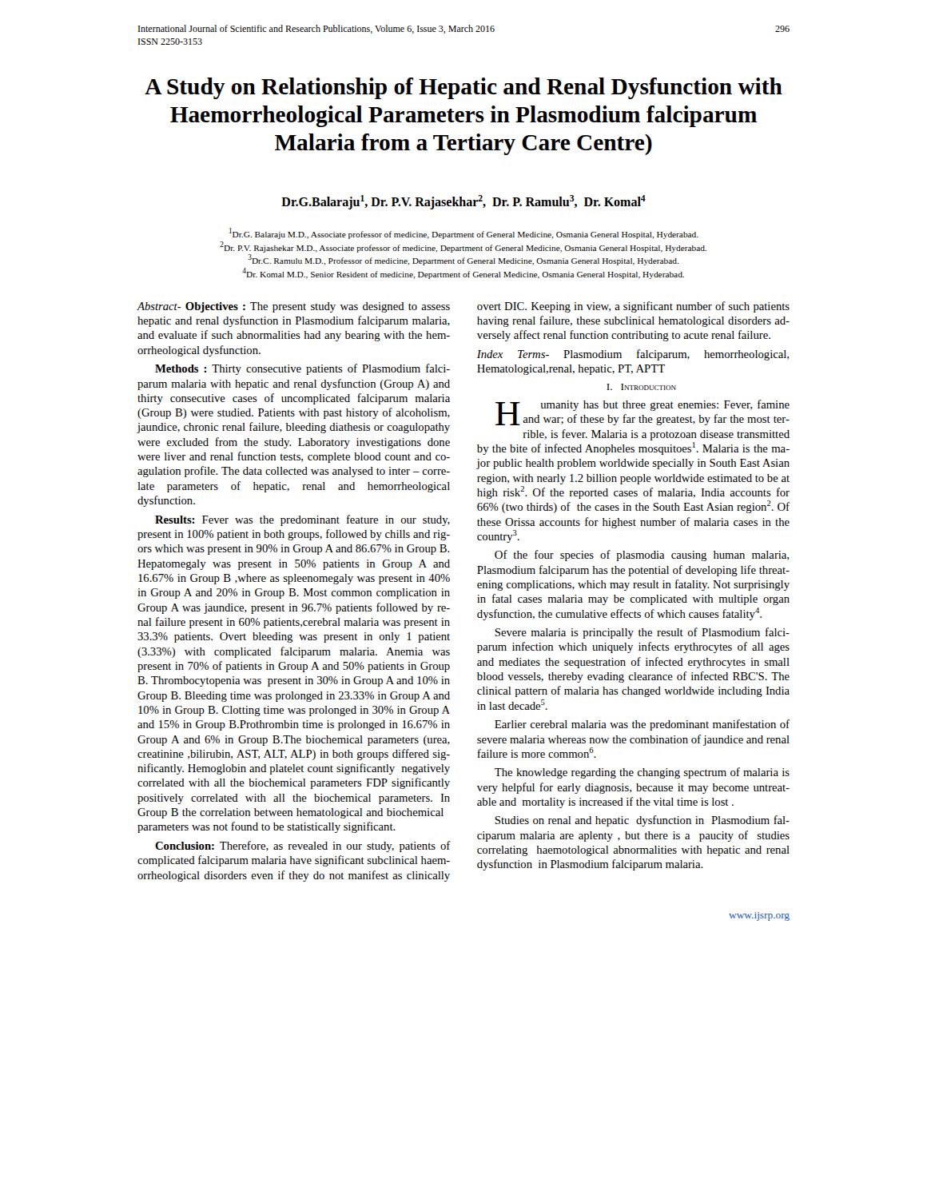International Journal of Scientific and Research Publications, Volume 6, Issue 3, March 2016
ISSN 2250-3153
296
A Study on Relationship of Hepatic and Renal Dysfunction with Haemorrheological Parameters in Plasmodium falciparum Malaria from a Tertiary Care Centre)
Dr.G.Balaraju1, Dr. P.V. Rajasekhar2, Dr. P. Ramulu3, Dr. Komal4
1Dr.G. Balaraju M.D., Associate professor of medicine, Department of General Medicine, Osmania General Hospital, Hyderabad.
2Dr. P.V. Rajashekar M.D., Associate professor of medicine, Department of General Medicine, Osmania General Hospital, Hyderabad.
3Dr.C. Ramulu M.D., Professor of medicine, Department of General Medicine, Osmania General Hospital, Hyderabad.
4Dr. Komal M.D., Senior Resident of medicine, Department of General Medicine, Osmania General Hospital, Hyderabad.
Abstract- Objectives : The present study was designed to assess hepatic and renal dysfunction in Plasmodium falciparum malaria, and evaluate if such abnormalities had any bearing with the hemorrheological dysfunction.
Methods : Thirty consecutive patients of Plasmodium falciparum malaria with hepatic and renal dysfunction (Group A) and thirty consecutive cases of uncomplicated falciparum malaria (Group B) were studied. Patients with past history of alcoholism, jaundice, chronic renal failure, bleeding diathesis or coagulopathy were excluded from the study. Laboratory investigations done were liver and renal function tests, complete blood count and coagulation profile. The data collected was analysed to inter – correlate parameters of hepatic, renal and hemorrheological dysfunction.
Results: Fever was the predominant feature in our study, present in 100% patient in both groups, followed by chills and rigors which was present in 90% in Group A and 86.67% in Group B. Hepatomegaly was present in 50% patients in Group A and 16.67% in Group B ,where as spleenomegaly was present in 40% in Group A and 20% in Group B. Most common complication in Group A was jaundice, present in 96.7% patients followed by renal failure present in 60% patients,cerebral malaria was present in 33.3% patients. Overt bleeding was present in only 1 patient (3.33%) with complicated falciparum malaria. Anemia was present in 70% of patients in Group A and 50% patients in Group B. Thrombocytopenia was present in 30% in Group A and 10% in Group B. Bleeding time was prolonged in 23.33% in Group A and 10% in Group B. Clotting time was prolonged in 30% in Group A and 15% in Group B.Prothrombin time is prolonged in 16.67% in Group A and 6% in Group B.The biochemical parameters (urea, creatinine ,bilirubin, AST, ALT, ALP) in both groups differed significantly. Hemoglobin and platelet count significantly negatively correlated with all the biochemical parameters FDP significantly positively correlated with all the biochemical parameters. In Group B the correlation between hematological and biochemical parameters was not found to be statistically significant.
Conclusion: Therefore, as revealed in our study, patients of complicated falciparum malaria have significant subclinical haemorrheological disorders even if they do not manifest as clinically overt DIC. Keeping in view, a significant number of such patients having renal failure, these subclinical hematological disorders adversely affect renal function contributing to acute renal failure.
Index Terms- Plasmodium falciparum, hemorrheological, Hematological,renal, hepatic, PT, APTT
I. Introduction
Humanity has but three great enemies: Fever, famine and war; of these by far the greatest, by far the most terrible, is fever. Malaria is a protozoan disease transmitted by the bite of infected Anopheles mosquitoes1. Malaria is the major public health problem worldwide specially in South East Asian region, with nearly 1.2 billion people worldwide estimated to be at high risk2. Of the reported cases of malaria, India accounts for 66% (two thirds) of the cases in the South East Asian region2. Of these Orissa accounts for highest number of malaria cases in the country3.
Of the four species of plasmodia causing human malaria, Plasmodium falciparum has the potential of developing life threatening complications, which may result in fatality. Not surprisingly in fatal cases malaria may be complicated with multiple organ dysfunction, the cumulative effects of which causes fatality4.
Severe malaria is principally the result of Plasmodium falciparum infection which uniquely infects erythrocytes of all ages and mediates the sequestration of infected erythrocytes in small blood vessels, thereby evading clearance of infected RBC'S. The clinical pattern of malaria has changed worldwide including India in last decade5.
Earlier cerebral malaria was the predominant manifestation of severe malaria whereas now the combination of jaundice and renal failure is more common6.
The knowledge regarding the changing spectrum of malaria is very helpful for early diagnosis, because it may become untreatable and mortality is increased if the vital time is lost .
Studies on renal and hepatic dysfunction in Plasmodium falciparum malaria are aplenty , but there is a paucity of studies correlating haemotological abnormalities with hepatic and renal dysfunction in Plasmodium falciparum malaria.
www.ijsrp.org